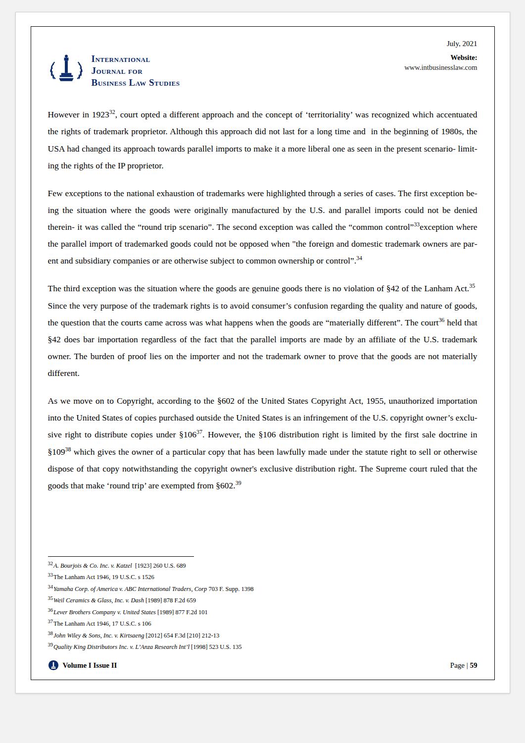July, 2021
Journal emblem
International Journal for Business Law Studies
Website:
www.intbusinesslaw.com
However in 192332, court opted a different approach and the concept of ‘territoriality’ was recognized which accentuated the rights of trademark proprietor. Although this approach did not last for a long time and in the beginning of 1980s, the USA had changed its approach towards parallel imports to make it a more liberal one as seen in the present scenario- limiting the rights of the IP proprietor.
Few exceptions to the national exhaustion of trademarks were highlighted through a series of cases. The first exception being the situation where the goods were originally manufactured by the U.S. and parallel imports could not be denied therein- it was called the “round trip scenario”. The second exception was called the “common control”33exception where the parallel import of trademarked goods could not be opposed when "the foreign and domestic trademark owners are parent and subsidiary companies or are otherwise subject to common ownership or control”.34
The third exception was the situation where the goods are genuine goods there is no violation of §42 of the Lanham Act.35 Since the very purpose of the trademark rights is to avoid consumer’s confusion regarding the quality and nature of goods, the question that the courts came across was what happens when the goods are “materially different”. The court36 held that §42 does bar importation regardless of the fact that the parallel imports are made by an affiliate of the U.S. trademark owner. The burden of proof lies on the importer and not the trademark owner to prove that the goods are not materially different.
As we move on to Copyright, according to the §602 of the United States Copyright Act, 1955, unauthorized importation into the United States of copies purchased outside the United States is an infringement of the U.S. copyright owner’s exclusive right to distribute copies under §10637. However, the §106 distribution right is limited by the first sale doctrine in §10938 which gives the owner of a particular copy that has been lawfully made under the statute right to sell or otherwise dispose of that copy notwithstanding the copyright owner's exclusive distribution right. The Supreme court ruled that the goods that make ‘round trip’ are exempted from §602.39
32 A. Bourjois & Co. Inc. v. Katzel [1923] 260 U.S. 689
33 The Lanham Act 1946, 19 U.S.C. s 1526
34 Yamaha Corp. of America v. ABC International Traders, Corp 703 F. Supp. 1398
35 Weil Ceramics & Glass, Inc. v. Dash [1989] 878 F.2d 659
36 Lever Brothers Company v. United States [1989] 877 F.2d 101
37 The Lanham Act 1946, 17 U.S.C. s 106
38 John Wiley & Sons, Inc. v. Kirtsaeng [2012] 654 F.3d [210] 212-13
39 Quality King Distributors Inc. v. L’Anza Research Int’l [1998] 523 U.S. 135
emblem Volume I Issue II
Page | 59